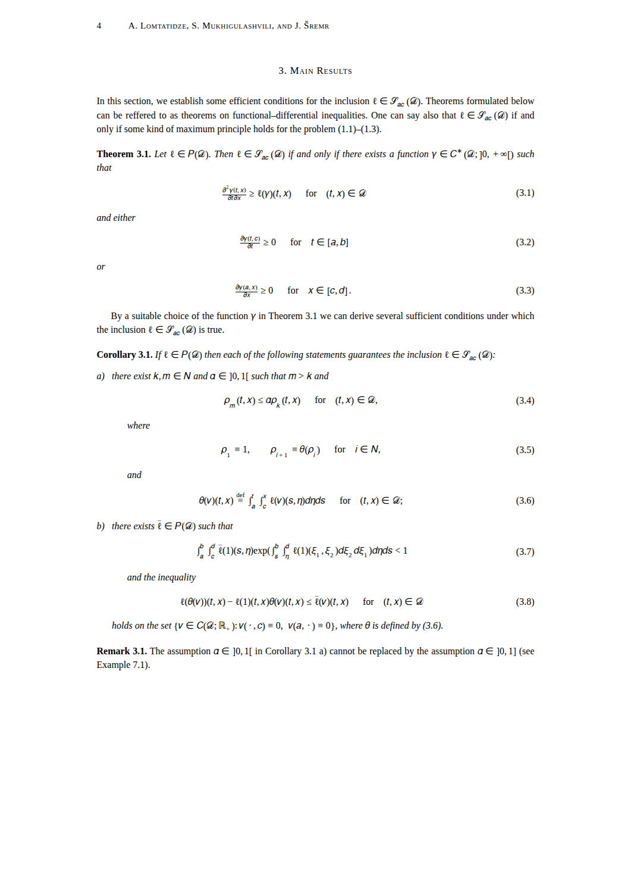4 A. Lomtatidze, S. Mukhigulashvili, and J. Šremr
3. Main Results
In this section, we establish some efficient conditions for the inclusion ℓ∈𝒮ac(𝒟). Theorems formulated below can be reffered to as theorems on functional–differential inequalities. One can say also that ℓ∈𝒮ac(𝒟) if and only if some kind of maximum principle holds for the problem (1.1)–(1.3).
Theorem 3.1. Let ℓ∈P(𝒟). Then ℓ∈𝒮ac(𝒟) if and only if there exists a function γ∈C∗(𝒟;]0,+∞[) such that
∂2γ(t,x)∂t∂x ≥ℓ(γ)(t,x) for (t,x)∈𝒟 (3.1)
and either
∂γ(t,c)∂t ≥0 for t∈[a,b] (3.2)
or
∂γ(a,x)∂x ≥0 for x∈[c,d]. (3.3)
By a suitable choice of the function γ in Theorem 3.1 we can derive several sufficient conditions under which the inclusion ℓ∈𝒮ac(𝒟) is true.
Corollary 3.1. If ℓ∈P(𝒟) then each of the following statements guarantees the inclusion ℓ∈𝒮ac(𝒟):
a) there exist k,m∈N and α∈]0,1[ such that m>k and
ρm(t,x) ≤αρk(t,x) for (t,x)∈𝒟, (3.4)
where
ρ1≡1, ρi+1≡θ(ρi) for i∈N, (3.5)
and
θ(v)(t,x) =def ∫at ∫cx ℓ(v)(s,η)dηds for (t,x)∈𝒟; (3.6)
b) there exists ℓ¯∈P(𝒟) such that
∫ab ∫cd ℓ¯(1)(s,η) exp ( ∫sb ∫ηd ℓ(1)(ξ1,ξ2) dξ2dξ1 ) dηds<1 (3.7)
and the inequality
ℓ(θ(v))(t,x) − ℓ(1)(t,x) θ(v)(t,x) ≤ ℓ¯(v)(t,x) for (t,x)∈𝒟 (3.8)
holds on the set {v∈C(𝒟;ℝ+):v(·,c)≡0,v(a,·)≡0}, where θ is defined by (3.6).
Remark 3.1. The assumption α∈]0,1[ in Corollary 3.1 a) cannot be replaced by the assumption α∈]0,1] (see Example 7.1).